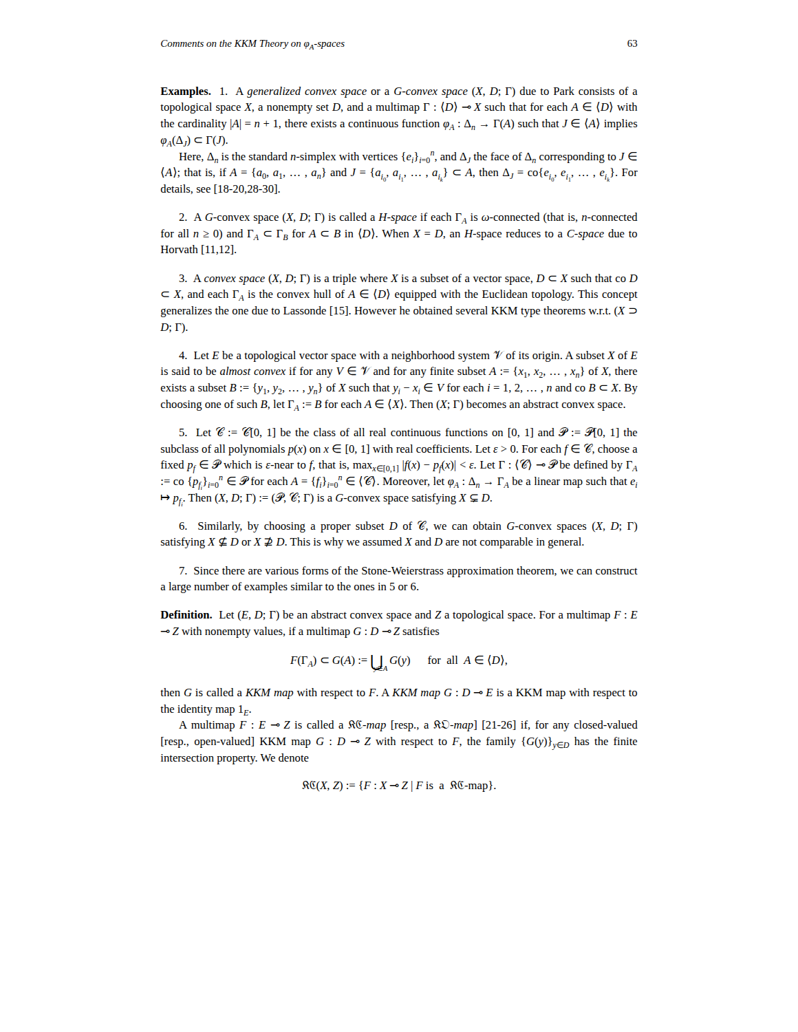Comments on the KKM Theory on φA-spaces 63
Examples. 1. A generalized convex space or a G-convex space (X, D; Γ) due to Park consists of a topological space X, a nonempty set D, and a multimap Γ : ⟨D⟩ ⊸ X such that for each A ∈ ⟨D⟩ with the cardinality |A| = n + 1, there exists a continuous function φA : Δn → Γ(A) such that J ∈ ⟨A⟩ implies φA(ΔJ) ⊂ Γ(J).
Here, Δn is the standard n-simplex with vertices {ei}i=0n, and ΔJ the face of Δn corresponding to J ∈ ⟨A⟩; that is, if A = {a0, a1, … , an} and J = {ai0, ai1, … , aik} ⊂ A, then ΔJ = co{ei0, ei1, … , eik}. For details, see [18-20,28-30].
2. A G-convex space (X, D; Γ) is called a H-space if each ΓA is ω-connected (that is, n-connected for all n ≥ 0) and ΓA ⊂ ΓB for A ⊂ B in ⟨D⟩. When X = D, an H-space reduces to a C-space due to Horvath [11,12].
3. A convex space (X, D; Γ) is a triple where X is a subset of a vector space, D ⊂ X such that co D ⊂ X, and each ΓA is the convex hull of A ∈ ⟨D⟩ equipped with the Euclidean topology. This concept generalizes the one due to Lassonde [15]. However he obtained several KKM type theorems w.r.t. (X ⊃ D; Γ).
4. Let E be a topological vector space with a neighborhood system 𝒱 of its origin. A subset X of E is said to be almost convex if for any V ∈ 𝒱 and for any finite subset A := {x1, x2, … , xn} of X, there exists a subset B := {y1, y2, … , yn} of X such that yi − xi ∈ V for each i = 1, 2, … , n and co B ⊂ X. By choosing one of such B, let ΓA := B for each A ∈ ⟨X⟩. Then (X; Γ) becomes an abstract convex space.
5. Let 𝒞 := 𝒞[0, 1] be the class of all real continuous functions on [0, 1] and 𝒫 := 𝒫[0, 1] the subclass of all polynomials p(x) on x ∈ [0, 1] with real coefficients. Let ε > 0. For each f ∈ 𝒞, choose a fixed pf ∈ 𝒫 which is ε-near to f, that is, maxx∈[0,1] |f(x) − pf(x)| < ε. Let Γ : ⟨𝒞⟩ ⊸ 𝒫 be defined by ΓA := co {pfi}i=0n ∈ 𝒫 for each A = {fi}i=0n ∈ ⟨𝒞⟩. Moreover, let φA : Δn → ΓA be a linear map such that ei ↦ pfi. Then (X, D; Γ) := (𝒫, 𝒞; Γ) is a G-convex space satisfying X ⊊ D.
6. Similarly, by choosing a proper subset D of 𝒞, we can obtain G-convex spaces (X, D; Γ) satisfying X ⊈ D or X ⊉ D. This is why we assumed X and D are not comparable in general.
7. Since there are various forms of the Stone-Weierstrass approximation theorem, we can construct a large number of examples similar to the ones in 5 or 6.
Definition. Let (E, D; Γ) be an abstract convex space and Z a topological space. For a multimap F : E ⊸ Z with nonempty values, if a multimap G : D ⊸ Z satisfies
F(ΓA) ⊂ G(A) := ⋃y∈A G(y) for all A ∈ ⟨D⟩,
then G is called a KKM map with respect to F. A KKM map G : D ⊸ E is a KKM map with respect to the identity map 1E.
A multimap F : E ⊸ Z is called a 𝔎ℭ-map [resp., a 𝔎𝔒-map] [21-26] if, for any closed-valued [resp., open-valued] KKM map G : D ⊸ Z with respect to F, the family {G(y)}y∈D has the finite intersection property. We denote
𝔎ℭ(X, Z) := {F : X ⊸ Z | F is a 𝔎ℭ-map}.